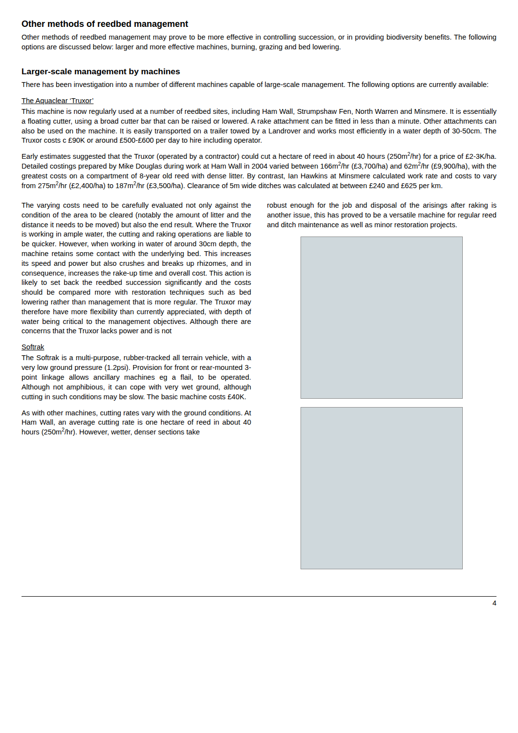Other methods of reedbed management
Other methods of reedbed management may prove to be more effective in controlling succession, or in providing biodiversity benefits. The following options are discussed below: larger and more effective machines, burning, grazing and bed lowering.
Larger-scale management by machines
There has been investigation into a number of different machines capable of large-scale management. The following options are currently available:
The Aquaclear ‘Truxor’
This machine is now regularly used at a number of reedbed sites, including Ham Wall, Strumpshaw Fen, North Warren and Minsmere. It is essentially a floating cutter, using a broad cutter bar that can be raised or lowered. A rake attachment can be fitted in less than a minute. Other attachments can also be used on the machine. It is easily transported on a trailer towed by a Landrover and works most efficiently in a water depth of 30-50cm. The Truxor costs c £90K or around £500-£600 per day to hire including operator.
Early estimates suggested that the Truxor (operated by a contractor) could cut a hectare of reed in about 40 hours (250m2/hr) for a price of £2-3K/ha. Detailed costings prepared by Mike Douglas during work at Ham Wall in 2004 varied between 166m2/hr (£3,700/ha) and 62m2/hr (£9,900/ha), with the greatest costs on a compartment of 8-year old reed with dense litter. By contrast, Ian Hawkins at Minsmere calculated work rate and costs to vary from 275m2/hr (£2,400/ha) to 187m2/hr (£3,500/ha). Clearance of 5m wide ditches was calculated at between £240 and £625 per km.
The varying costs need to be carefully evaluated not only against the condition of the area to be cleared (notably the amount of litter and the distance it needs to be moved) but also the end result. Where the Truxor is working in ample water, the cutting and raking operations are liable to be quicker. However, when working in water of around 30cm depth, the machine retains some contact with the underlying bed. This increases its speed and power but also crushes and breaks up rhizomes, and in consequence, increases the rake-up time and overall cost. This action is likely to set back the reedbed succession significantly and the costs should be compared more with restoration techniques such as bed lowering rather than management that is more regular. The Truxor may therefore have more flexibility than currently appreciated, with depth of water being critical to the management objectives. Although there are concerns that the Truxor lacks power and is not
Softrak
The Softrak is a multi-purpose, rubber-tracked all terrain vehicle, with a very low ground pressure (1.2psi). Provision for front or rear-mounted 3-point linkage allows ancillary machines eg a flail, to be operated. Although not amphibious, it can cope with very wet ground, although cutting in such conditions may be slow. The basic machine costs £40K.
As with other machines, cutting rates vary with the ground conditions. At Ham Wall, an average cutting rate is one hectare of reed in about 40 hours (250m2/hr). However, wetter, denser sections take
robust enough for the job and disposal of the arisings after raking is another issue, this has proved to be a versatile machine for regular reed and ditch maintenance as well as minor restoration projects.
4